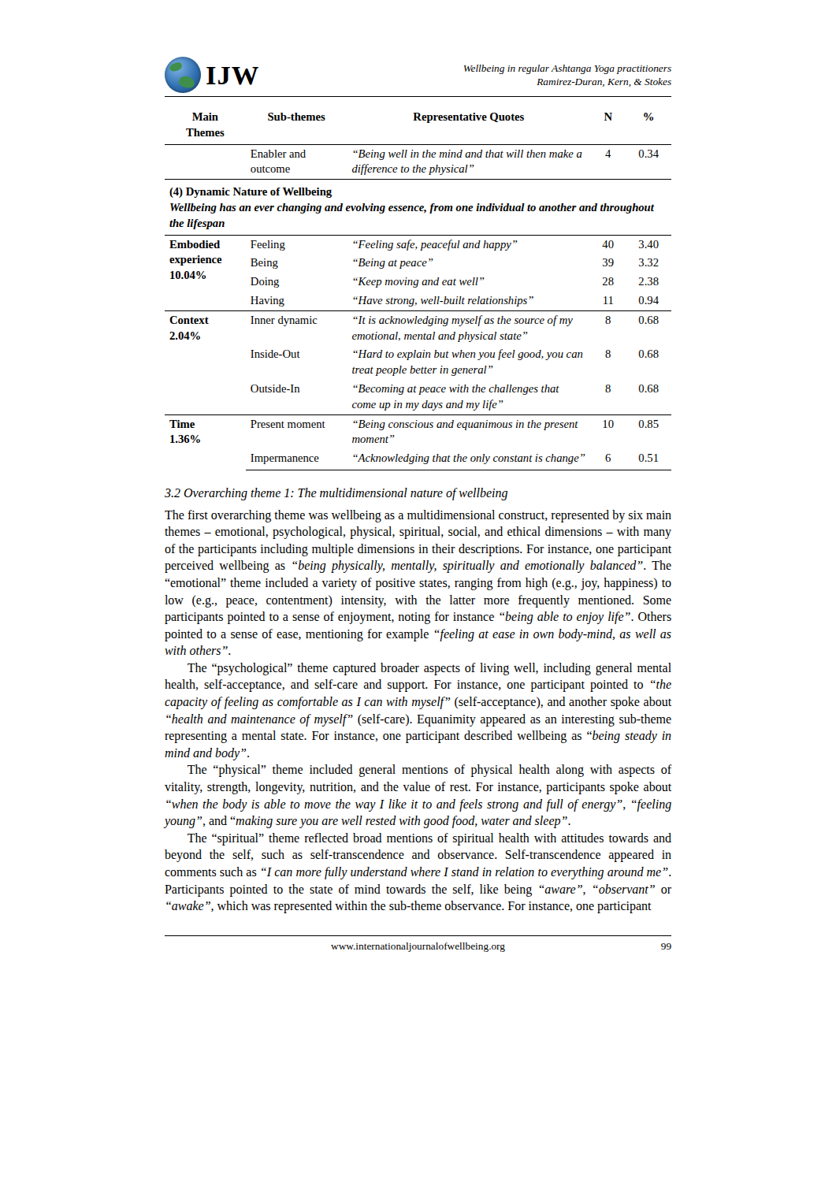IJW
Wellbeing in regular Ashtanga Yoga practitioners
Ramirez-Duran, Kern, & Stokes
| Main Themes | Sub-themes | Representative Quotes | N | % |
| --- | --- | --- | --- | --- |
| | Enabler and outcome | “Being well in the mind and that will then make a difference to the physical” | 4 | 0.34 |
| (4) Dynamic Nature of Wellbeing |
| Wellbeing has an ever changing and evolving essence, from one individual to another and throughout the lifespan |
| Embodied experience 10.04% | Feeling | “Feeling safe, peaceful and happy” | 40 | 3.40 |
| Being | “Being at peace” | 39 | 3.32 |
| Doing | “Keep moving and eat well” | 28 | 2.38 |
| Having | “Have strong, well-built relationships” | 11 | 0.94 |
| Context 2.04% | Inner dynamic | “It is acknowledging myself as the source of my emotional, mental and physical state” | 8 | 0.68 |
| Inside-Out | “Hard to explain but when you feel good, you can treat people better in general” | 8 | 0.68 |
| Outside-In | “Becoming at peace with the challenges that come up in my days and my life” | 8 | 0.68 |
| Time 1.36% | Present moment | “Being conscious and equanimous in the present moment” | 10 | 0.85 |
| Impermanence | “Acknowledging that the only constant is change” | 6 | 0.51 |
3.2 Overarching theme 1: The multidimensional nature of wellbeing
The first overarching theme was wellbeing as a multidimensional construct, represented by six main themes – emotional, psychological, physical, spiritual, social, and ethical dimensions – with many of the participants including multiple dimensions in their descriptions. For instance, one participant perceived wellbeing as “being physically, mentally, spiritually and emotionally balanced”. The “emotional” theme included a variety of positive states, ranging from high (e.g., joy, happiness) to low (e.g., peace, contentment) intensity, with the latter more frequently mentioned. Some participants pointed to a sense of enjoyment, noting for instance “being able to enjoy life”. Others pointed to a sense of ease, mentioning for example “feeling at ease in own body-mind, as well as with others”.
The “psychological” theme captured broader aspects of living well, including general mental health, self-acceptance, and self-care and support. For instance, one participant pointed to “the capacity of feeling as comfortable as I can with myself” (self-acceptance), and another spoke about “health and maintenance of myself” (self-care). Equanimity appeared as an interesting sub-theme representing a mental state. For instance, one participant described wellbeing as “being steady in mind and body”.
The “physical” theme included general mentions of physical health along with aspects of vitality, strength, longevity, nutrition, and the value of rest. For instance, participants spoke about “when the body is able to move the way I like it to and feels strong and full of energy”, “feeling young”, and “making sure you are well rested with good food, water and sleep”.
The “spiritual” theme reflected broad mentions of spiritual health with attitudes towards and beyond the self, such as self-transcendence and observance. Self-transcendence appeared in comments such as “I can more fully understand where I stand in relation to everything around me”. Participants pointed to the state of mind towards the self, like being “aware”, “observant” or “awake”, which was represented within the sub-theme observance. For instance, one participant
www.internationaljournalofwellbeing.org
99